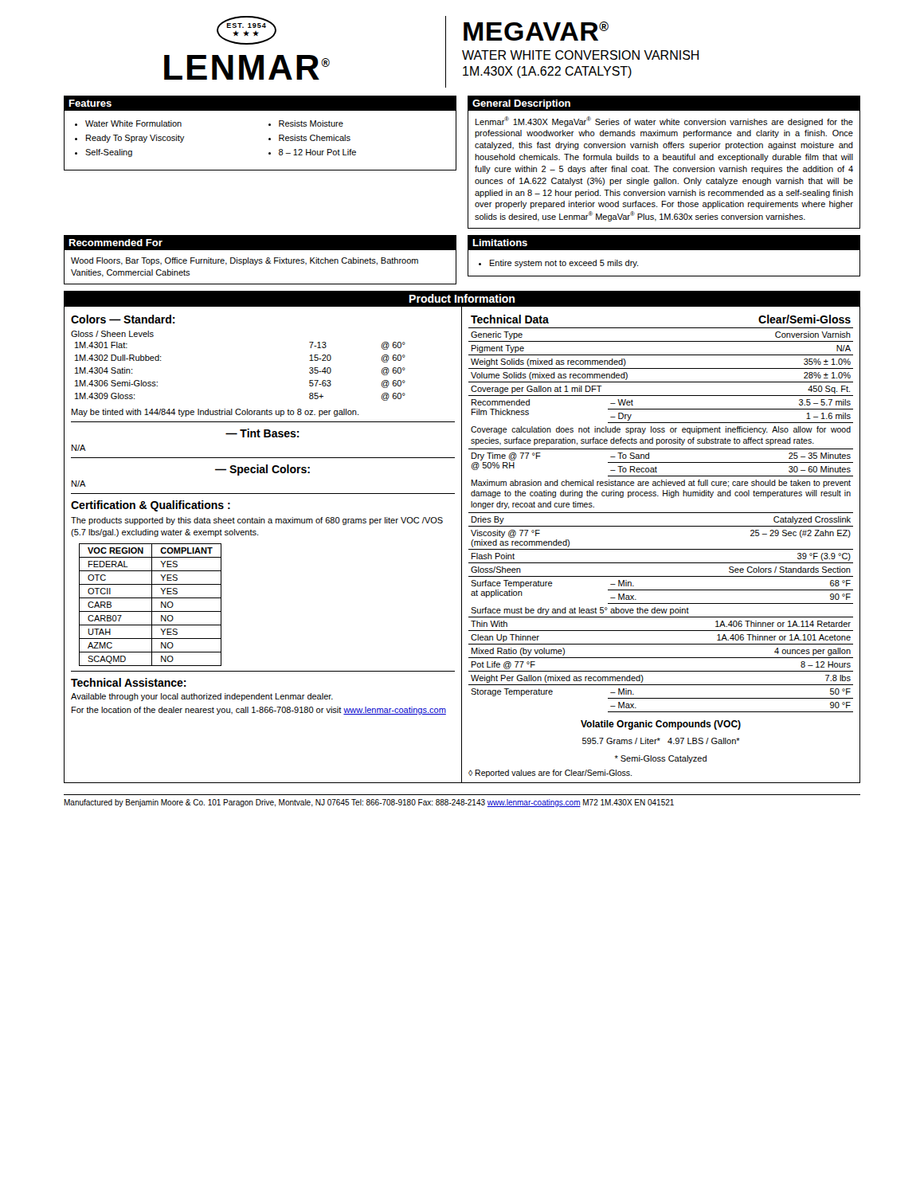EST. 1954
★ ★ ★
LENMAR®
MEGAVAR®
WATER WHITE CONVERSION VARNISH
1M.430X (1A.622 CATALYST)
Features
Water White Formulation
Ready To Spray Viscosity
Self-Sealing
Resists Moisture
Resists Chemicals
8 – 12 Hour Pot Life
General Description
Lenmar® 1M.430X MegaVar® Series of water white conversion varnishes are designed for the professional woodworker who demands maximum performance and clarity in a finish. Once catalyzed, this fast drying conversion varnish offers superior protection against moisture and household chemicals. The formula builds to a beautiful and exceptionally durable film that will fully cure within 2 – 5 days after final coat. The conversion varnish requires the addition of 4 ounces of 1A.622 Catalyst (3%) per single gallon. Only catalyze enough varnish that will be applied in an 8 – 12 hour period. This conversion varnish is recommended as a self-sealing finish over properly prepared interior wood surfaces. For those application requirements where higher solids is desired, use Lenmar® MegaVar® Plus, 1M.630x series conversion varnishes.
Recommended For
Wood Floors, Bar Tops, Office Furniture, Displays & Fixtures, Kitchen Cabinets, Bathroom Vanities, Commercial Cabinets
Limitations
Entire system not to exceed 5 mils dry.
Product Information
Colors — Standard:
Gloss / Sheen Levels
| 1M.4301 Flat: | 7-13 | @ 60° |
| 1M.4302 Dull-Rubbed: | 15-20 | @ 60° |
| 1M.4304 Satin: | 35-40 | @ 60° |
| 1M.4306 Semi-Gloss: | 57-63 | @ 60° |
| 1M.4309 Gloss: | 85+ | @ 60° |
May be tinted with 144/844 type Industrial Colorants up to 8 oz. per gallon.
— Tint Bases:
N/A
— Special Colors:
N/A
Certification & Qualifications :
The products supported by this data sheet contain a maximum of 680 grams per liter VOC /VOS (5.7 lbs/gal.) excluding water & exempt solvents.
| VOC REGION | COMPLIANT |
| --- | --- |
| FEDERAL | YES |
| OTC | YES |
| OTCII | YES |
| CARB | NO |
| CARB07 | NO |
| UTAH | YES |
| AZMC | NO |
| SCAQMD | NO |
Technical Assistance:
Available through your local authorized independent Lenmar dealer.
For the location of the dealer nearest you, call 1-866-708-9180 or visit www.lenmar-coatings.com
| Technical Data | Clear/Semi-Gloss |
| Generic Type | Conversion Varnish |
| Pigment Type | N/A |
| Weight Solids (mixed as recommended) | 35% ± 1.0% |
| Volume Solids (mixed as recommended) | 28% ± 1.0% |
| Coverage per Gallon at 1 mil DFT | 450 Sq. Ft. |
| Recommended Film Thickness | – Wet | 3.5 – 5.7 mils |
| – Dry | 1 – 1.6 mils |
| Coverage calculation does not include spray loss or equipment inefficiency. Also allow for wood species, surface preparation, surface defects and porosity of substrate to affect spread rates. |
| Dry Time @ 77 °F @ 50% RH | – To Sand | 25 – 35 Minutes |
| – To Recoat | 30 – 60 Minutes |
| Maximum abrasion and chemical resistance are achieved at full cure; care should be taken to prevent damage to the coating during the curing process. High humidity and cool temperatures will result in longer dry, recoat and cure times. |
| Dries By | Catalyzed Crosslink |
| Viscosity @ 77 °F (mixed as recommended) | 25 – 29 Sec (#2 Zahn EZ) |
| Flash Point | 39 °F (3.9 °C) |
| Gloss/Sheen | See Colors / Standards Section |
| Surface Temperature at application | – Min. | 68 °F |
| – Max. | 90 °F |
| Surface must be dry and at least 5° above the dew point |
| Thin With | 1A.406 Thinner or 1A.114 Retarder |
| Clean Up Thinner | 1A.406 Thinner or 1A.101 Acetone |
| Mixed Ratio (by volume) | 4 ounces per gallon |
| Pot Life @ 77 °F | 8 – 12 Hours |
| Weight Per Gallon (mixed as recommended) | 7.8 lbs |
| Storage Temperature | – Min. | 50 °F |
| – Max. | 90 °F |
Volatile Organic Compounds (VOC)
595.7 Grams / Liter* 4.97 LBS / Gallon*
* Semi-Gloss Catalyzed
◊ Reported values are for Clear/Semi-Gloss.
Manufactured by Benjamin Moore & Co. 101 Paragon Drive, Montvale, NJ 07645 Tel: 866-708-9180 Fax: 888-248-2143 www.lenmar-coatings.com M72 1M.430X EN 041521